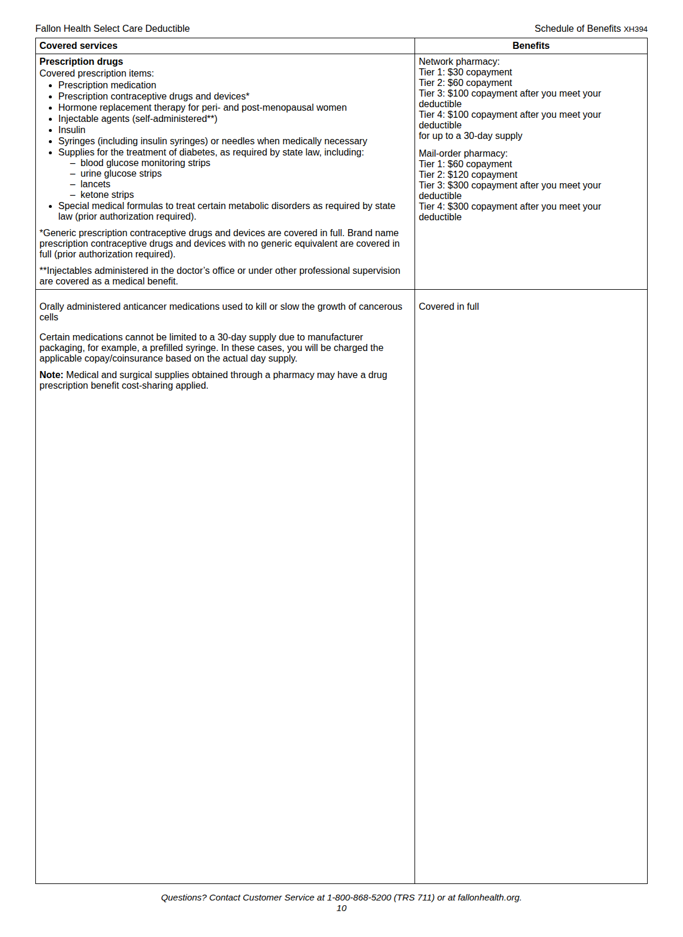Fallon Health Select Care Deductible
Schedule of Benefits XH394
| Covered services | Benefits |
| --- | --- |
| Prescription drugs Covered prescription items: Prescription medication Prescription contraceptive drugs and devices* Hormone replacement therapy for peri- and post-menopausal women Injectable agents (self-administered**) Insulin Syringes (including insulin syringes) or needles when medically necessary Supplies for the treatment of diabetes, as required by state law, including: blood glucose monitoring strips urine glucose strips lancets ketone strips Special medical formulas to treat certain metabolic disorders as required by state law (prior authorization required). *Generic prescription contraceptive drugs and devices are covered in full. Brand name prescription contraceptive drugs and devices with no generic equivalent are covered in full (prior authorization required). **Injectables administered in the doctor’s office or under other professional supervision are covered as a medical benefit. | Network pharmacy: Tier 1: $30 copayment Tier 2: $60 copayment Tier 3: $100 copayment after you meet your deductible Tier 4: $100 copayment after you meet your deductible for up to a 30-day supply Mail-order pharmacy: Tier 1: $60 copayment Tier 2: $120 copayment Tier 3: $300 copayment after you meet your deductible Tier 4: $300 copayment after you meet your deductible |
| Orally administered anticancer medications used to kill or slow the growth of cancerous cells Certain medications cannot be limited to a 30-day supply due to manufacturer packaging, for example, a prefilled syringe. In these cases, you will be charged the applicable copay/coinsurance based on the actual day supply. Note: Medical and surgical supplies obtained through a pharmacy may have a drug prescription benefit cost-sharing applied. | Covered in full |
Questions? Contact Customer Service at 1-800-868-5200 (TRS 711) or at fallonhealth.org.
10